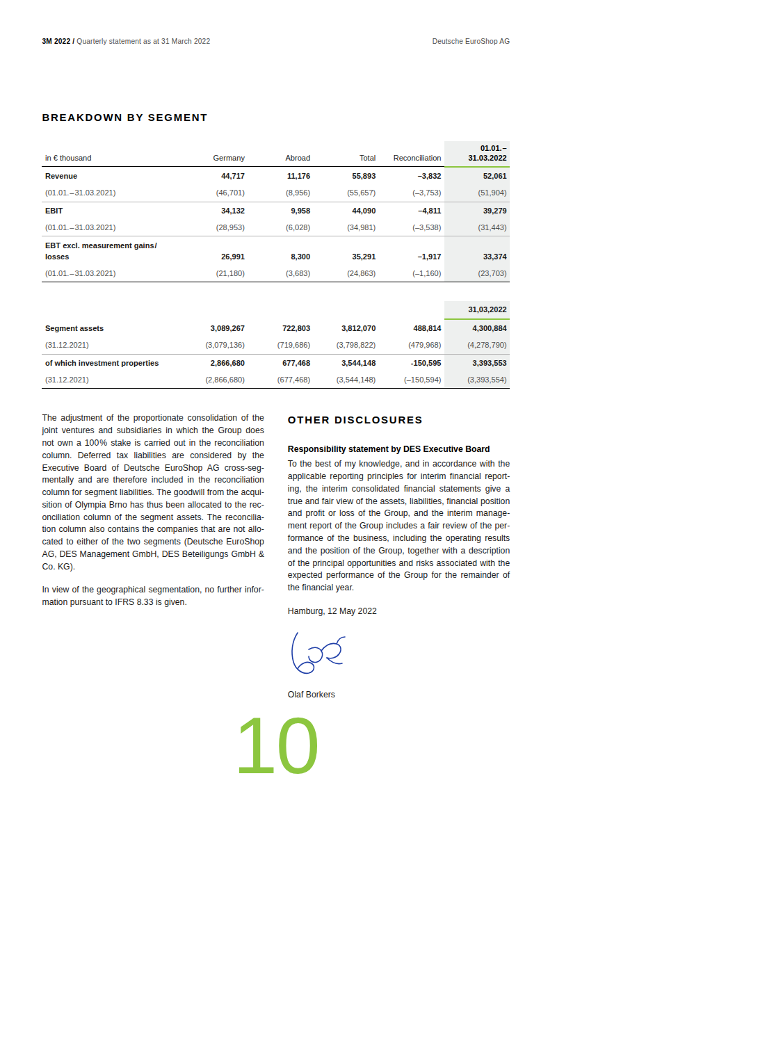3M 2022 / Quarterly statement as at 31 March 2022
Deutsche EuroShop AG
Breakdown by segment
| in € thousand | Germany | Abroad | Total | Reconciliation | 01.01. – 31.03.2022 |
| --- | --- | --- | --- | --- | --- |
| Revenue | 44,717 | 11,176 | 55,893 | –3,832 | 52,061 |
| (01.01. – 31.03.2021) | (46,701) | (8,956) | (55,657) | (–3,753) | (51,904) |
| EBIT | 34,132 | 9,958 | 44,090 | –4,811 | 39,279 |
| (01.01. – 31.03.2021) | (28,953) | (6,028) | (34,981) | (–3,538) | (31,443) |
| EBT excl. measurement gains / losses | 26,991 | 8,300 | 35,291 | –1,917 | 33,374 |
| (01.01. – 31.03.2021) | (21,180) | (3,683) | (24,863) | (–1,160) | (23,703) |
| | | | | | 31,03,2022 |
| Segment assets | 3,089,267 | 722,803 | 3,812,070 | 488,814 | 4,300,884 |
| (31.12.2021) | (3,079,136) | (719,686) | (3,798,822) | (479,968) | (4,278,790) |
| of which investment properties | 2,866,680 | 677,468 | 3,544,148 | -150,595 | 3,393,553 |
| (31.12.2021) | (2,866,680) | (677,468) | (3,544,148) | (–150,594) | (3,393,554) |
The adjustment of the proportionate consolidation of the joint ventures and subsidiaries in which the Group does not own a 100 % stake is carried out in the reconciliation column. Deferred tax liabilities are considered by the Executive Board of Deutsche EuroShop AG cross-segmentally and are therefore included in the reconciliation column for segment liabilities. The goodwill from the acquisition of Olympia Brno has thus been allocated to the reconciliation column of the segment assets. The reconciliation column also contains the companies that are not allocated to either of the two segments (Deutsche EuroShop AG, DES Management GmbH, DES Beteiligungs GmbH & Co. KG).
In view of the geographical segmentation, no further information pursuant to IFRS 8.33 is given.
Other disclosures
Responsibility statement by DES Executive Board
To the best of my knowledge, and in accordance with the applicable reporting principles for interim financial reporting, the interim consolidated financial statements give a true and fair view of the assets, liabilities, financial position and profit or loss of the Group, and the interim management report of the Group includes a fair review of the performance of the business, including the operating results and the position of the Group, together with a description of the principal opportunities and risks associated with the expected performance of the Group for the remainder of the financial year.
Hamburg, 12 May 2022
Olaf Borkers
10